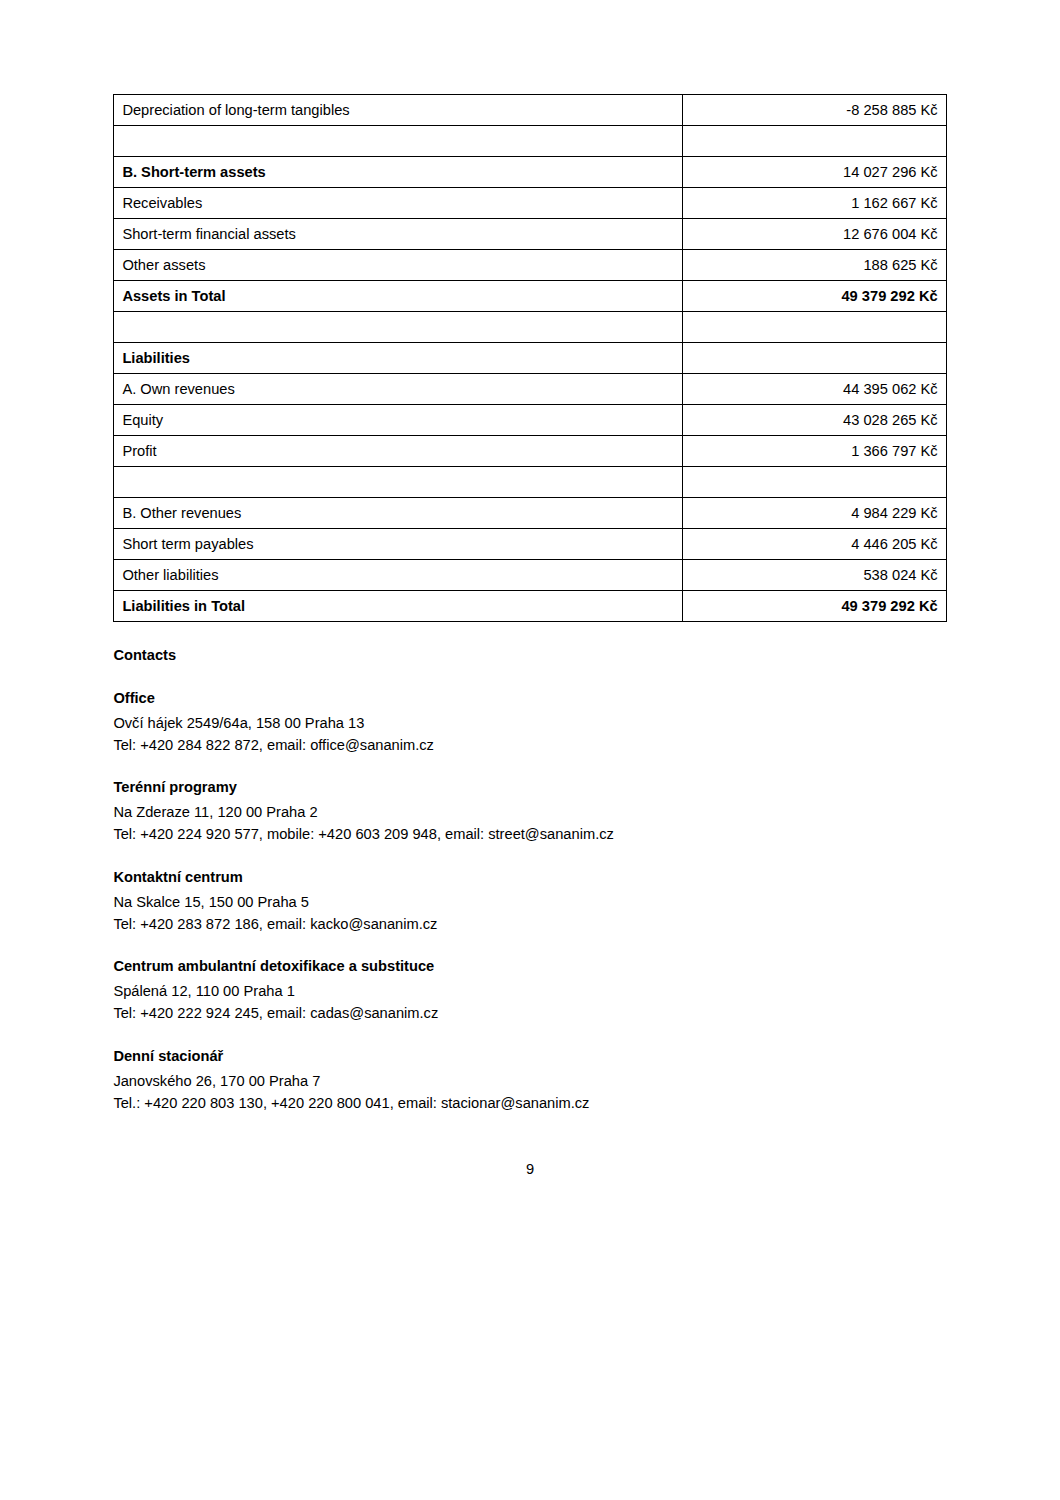| Depreciation of long-term tangibles | -8 258 885 Kč |
| B. Short-term assets | 14 027 296 Kč |
| Receivables | 1 162 667 Kč |
| Short-term financial assets | 12 676 004 Kč |
| Other assets | 188 625 Kč |
| Assets in Total | 49 379 292 Kč |
| Liabilities | |
| A. Own revenues | 44 395 062 Kč |
| Equity | 43 028 265 Kč |
| Profit | 1 366 797 Kč |
| B. Other revenues | 4 984 229 Kč |
| Short term payables | 4 446 205 Kč |
| Other liabilities | 538 024 Kč |
| Liabilities in Total | 49 379 292 Kč |
Contacts
Office
Ovčí hájek 2549/64a, 158 00 Praha 13
Tel: +420 284 822 872, email: office@sananim.cz
Terénní programy
Na Zderaze 11, 120 00 Praha 2
Tel: +420 224 920 577, mobile: +420 603 209 948, email: street@sananim.cz
Kontaktní centrum
Na Skalce 15, 150 00 Praha 5
Tel: +420 283 872 186, email: kacko@sananim.cz
Centrum ambulantní detoxifikace a substituce
Spálená 12, 110 00 Praha 1
Tel: +420 222 924 245, email: cadas@sananim.cz
Denní stacionář
Janovského 26, 170 00 Praha 7
Tel.: +420 220 803 130, +420 220 800 041, email: stacionar@sananim.cz
9